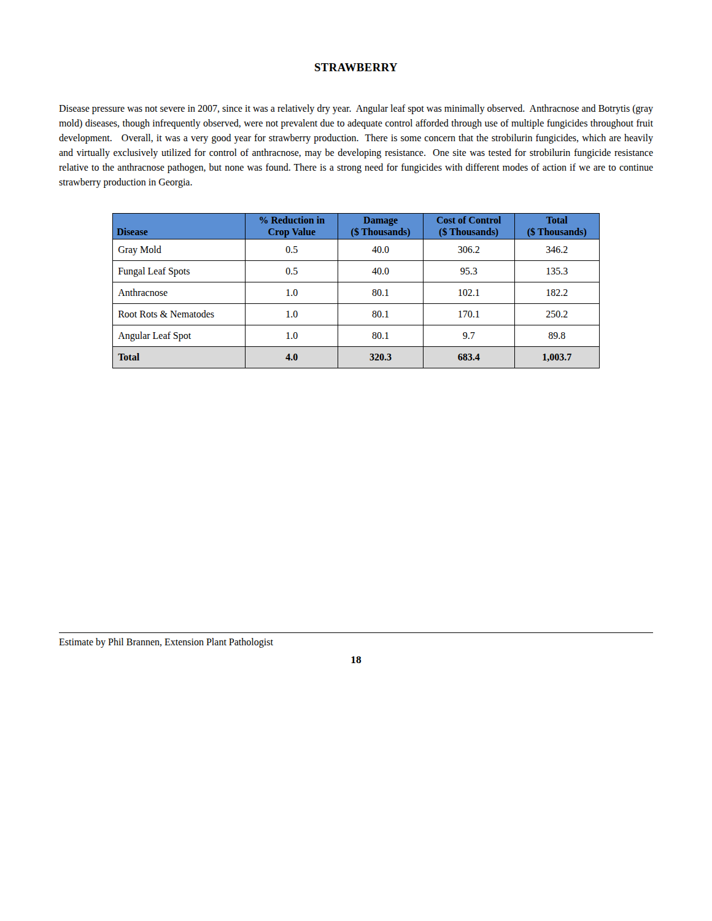STRAWBERRY
Disease pressure was not severe in 2007, since it was a relatively dry year. Angular leaf spot was minimally observed. Anthracnose and Botrytis (gray mold) diseases, though infrequently observed, were not prevalent due to adequate control afforded through use of multiple fungicides throughout fruit development. Overall, it was a very good year for strawberry production. There is some concern that the strobilurin fungicides, which are heavily and virtually exclusively utilized for control of anthracnose, may be developing resistance. One site was tested for strobilurin fungicide resistance relative to the anthracnose pathogen, but none was found. There is a strong need for fungicides with different modes of action if we are to continue strawberry production in Georgia.
| Disease | % Reduction in Crop Value | Damage ($ Thousands) | Cost of Control ($ Thousands) | Total ($ Thousands) |
| --- | --- | --- | --- | --- |
| Gray Mold | 0.5 | 40.0 | 306.2 | 346.2 |
| Fungal Leaf Spots | 0.5 | 40.0 | 95.3 | 135.3 |
| Anthracnose | 1.0 | 80.1 | 102.1 | 182.2 |
| Root Rots & Nematodes | 1.0 | 80.1 | 170.1 | 250.2 |
| Angular Leaf Spot | 1.0 | 80.1 | 9.7 | 89.8 |
| Total | 4.0 | 320.3 | 683.4 | 1,003.7 |
Estimate by Phil Brannen, Extension Plant Pathologist
18